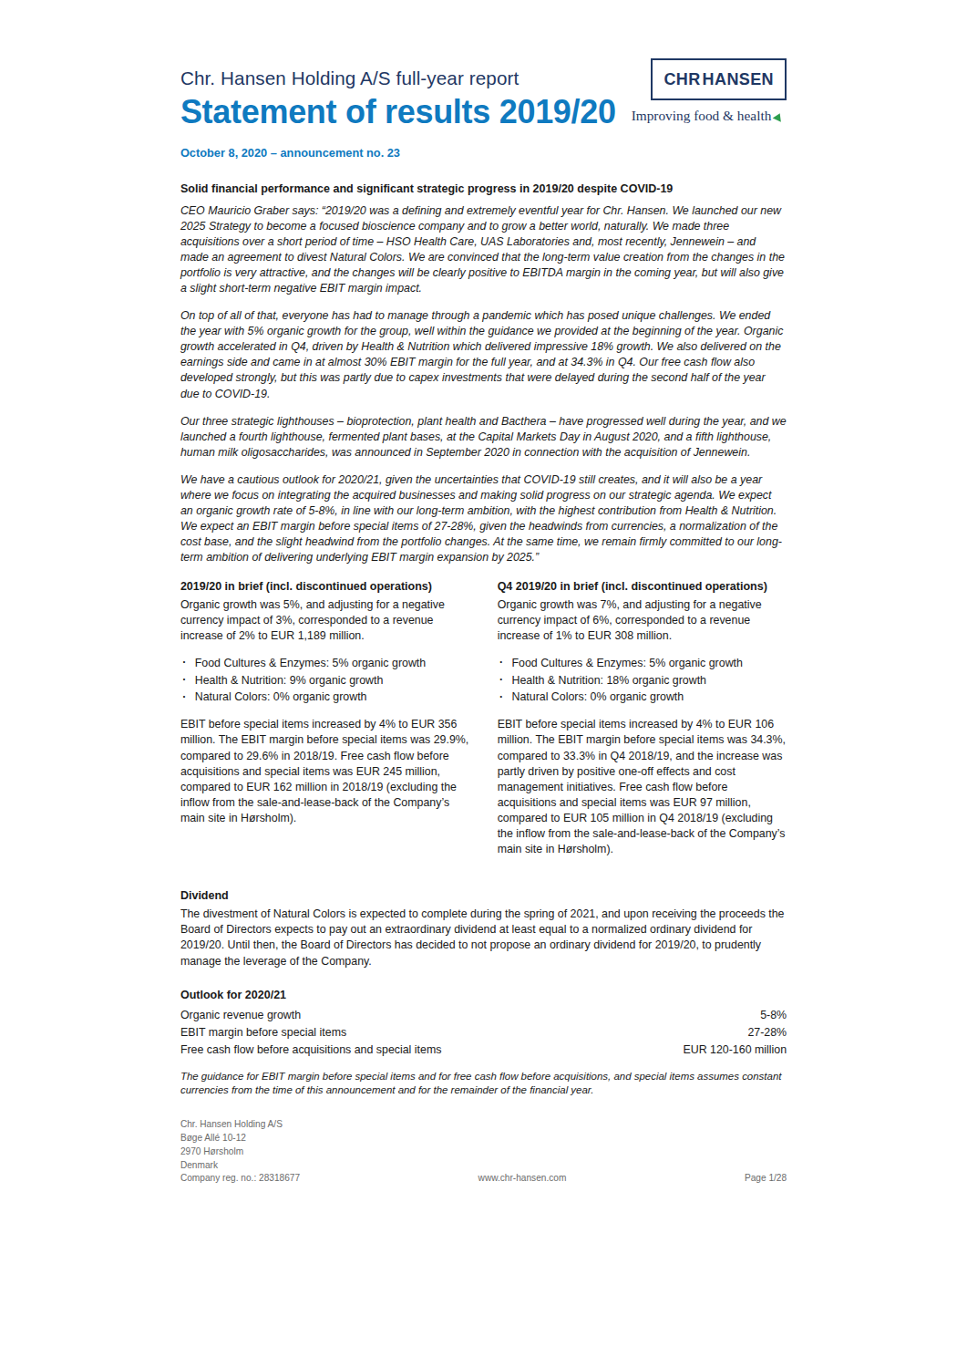Chr. Hansen Holding A/S full-year report
Statement of results 2019/20
October 8, 2020 – announcement no. 23
CHR HANSEN
Improving food & health
Solid financial performance and significant strategic progress in 2019/20 despite COVID-19
CEO Mauricio Graber says: “2019/20 was a defining and extremely eventful year for Chr. Hansen. We launched our new 2025 Strategy to become a focused bioscience company and to grow a better world, naturally. We made three acquisitions over a short period of time – HSO Health Care, UAS Laboratories and, most recently, Jennewein – and made an agreement to divest Natural Colors. We are convinced that the long-term value creation from the changes in the portfolio is very attractive, and the changes will be clearly positive to EBITDA margin in the coming year, but will also give a slight short-term negative EBIT margin impact.
On top of all of that, everyone has had to manage through a pandemic which has posed unique challenges. We ended the year with 5% organic growth for the group, well within the guidance we provided at the beginning of the year. Organic growth accelerated in Q4, driven by Health & Nutrition which delivered impressive 18% growth. We also delivered on the earnings side and came in at almost 30% EBIT margin for the full year, and at 34.3% in Q4. Our free cash flow also developed strongly, but this was partly due to capex investments that were delayed during the second half of the year due to COVID-19.
Our three strategic lighthouses – bioprotection, plant health and Bacthera – have progressed well during the year, and we launched a fourth lighthouse, fermented plant bases, at the Capital Markets Day in August 2020, and a fifth lighthouse, human milk oligosaccharides, was announced in September 2020 in connection with the acquisition of Jennewein.
We have a cautious outlook for 2020/21, given the uncertainties that COVID-19 still creates, and it will also be a year where we focus on integrating the acquired businesses and making solid progress on our strategic agenda. We expect an organic growth rate of 5-8%, in line with our long-term ambition, with the highest contribution from Health & Nutrition. We expect an EBIT margin before special items of 27-28%, given the headwinds from currencies, a normalization of the cost base, and the slight headwind from the portfolio changes. At the same time, we remain firmly committed to our long-term ambition of delivering underlying EBIT margin expansion by 2025.”
2019/20 in brief (incl. discontinued operations)
Organic growth was 5%, and adjusting for a negative currency impact of 3%, corresponded to a revenue increase of 2% to EUR 1,189 million.
Food Cultures & Enzymes: 5% organic growth
Health & Nutrition: 9% organic growth
Natural Colors: 0% organic growth
EBIT before special items increased by 4% to EUR 356 million. The EBIT margin before special items was 29.9%, compared to 29.6% in 2018/19. Free cash flow before acquisitions and special items was EUR 245 million, compared to EUR 162 million in 2018/19 (excluding the inflow from the sale-and-lease-back of the Company’s main site in Hørsholm).
Q4 2019/20 in brief (incl. discontinued operations)
Organic growth was 7%, and adjusting for a negative currency impact of 6%, corresponded to a revenue increase of 1% to EUR 308 million.
Food Cultures & Enzymes: 5% organic growth
Health & Nutrition: 18% organic growth
Natural Colors: 0% organic growth
EBIT before special items increased by 4% to EUR 106 million. The EBIT margin before special items was 34.3%, compared to 33.3% in Q4 2018/19, and the increase was partly driven by positive one-off effects and cost management initiatives. Free cash flow before acquisitions and special items was EUR 97 million, compared to EUR 105 million in Q4 2018/19 (excluding the inflow from the sale-and-lease-back of the Company’s main site in Hørsholm).
Dividend
The divestment of Natural Colors is expected to complete during the spring of 2021, and upon receiving the proceeds the Board of Directors expects to pay out an extraordinary dividend at least equal to a normalized ordinary dividend for 2019/20. Until then, the Board of Directors has decided to not propose an ordinary dividend for 2019/20, to prudently manage the leverage of the Company.
Outlook for 2020/21
| Organic revenue growth | 5-8% |
| EBIT margin before special items | 27-28% |
| Free cash flow before acquisitions and special items | EUR 120-160 million |
The guidance for EBIT margin before special items and for free cash flow before acquisitions, and special items assumes constant currencies from the time of this announcement and for the remainder of the financial year.
Chr. Hansen Holding A/S
Bøge Allé 10-12
2970 Hørsholm
Denmark
Company reg. no.: 28318677 www.chr-hansen.com Page 1/28